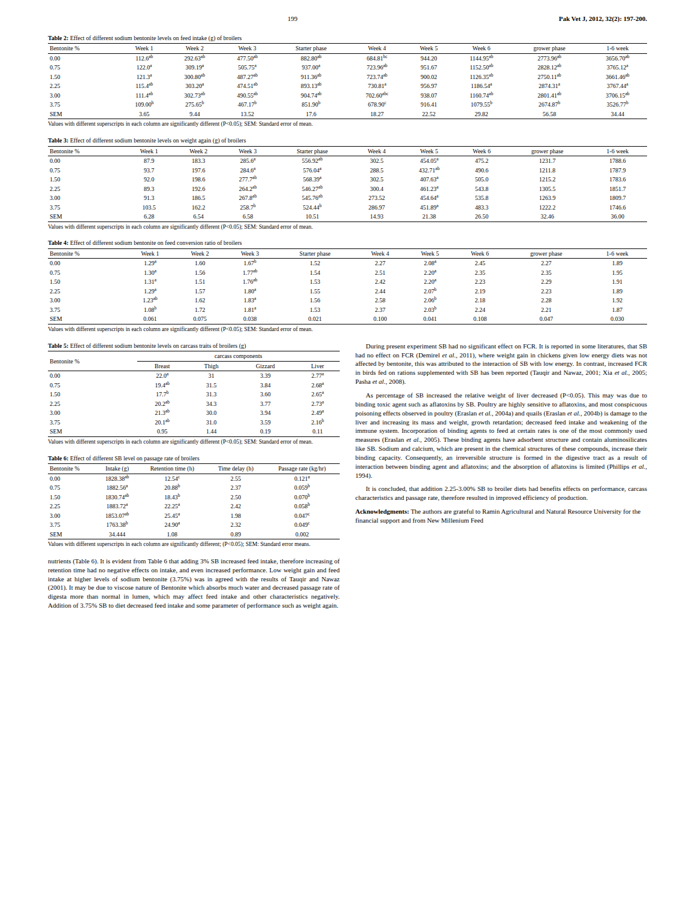199
Pak Vet J, 2012, 32(2): 197-200.
Table 2: Effect of different sodium bentonite levels on feed intake (g) of broilers
| Bentonite % | Week 1 | Week 2 | Week 3 | Starter phase | Week 4 | Week 5 | Week 6 | grower phase | 1-6 week |
| --- | --- | --- | --- | --- | --- | --- | --- | --- | --- |
| 0.00 | 112.6 ab | 292.63 ab | 477.50 ab | 882.80 ab | 684.81 bc | 944.20 | 1144.95 ab | 2773.96 ab | 3656.70 ab |
| 0.75 | 122.0 a | 309.19 a | 505.75 a | 937.00 a | 723.96 ab | 951.67 | 1152.50 ab | 2828.12 ab | 3765.12 a |
| 1.50 | 121.3 a | 300.80 ab | 487.27 ab | 911.36 ab | 723.74 ab | 900.02 | 1126.35 ab | 2750.11 ab | 3661.46 ab |
| 2.25 | 115.4 ab | 303.20 a | 474.51 ab | 893.13 ab | 730.81 a | 956.97 | 1186.54 a | 2874.31 a | 3767.44 a |
| 3.00 | 111.4 ab | 302.73 ab | 490.55 ab | 904.74 ab | 702.60 abc | 938.07 | 1160.74 ab | 2801.41 ab | 3706.15 ab |
| 3.75 | 109.00 b | 275.65 b | 467.17 b | 851.90 b | 678.90 c | 916.41 | 1079.55 b | 2674.87 b | 3526.77 b |
| SEM | 3.65 | 9.44 | 13.52 | 17.6 | 18.27 | 22.52 | 29.82 | 56.58 | 34.44 |
Values with different superscripts in each column are significantly different (P<0.05); SEM: Standard error of mean.
Table 3: Effect of different sodium bentonite levels on weight again (g) of broilers
| Bentonite % | Week 1 | Week 2 | Week 3 | Starter phase | Week 4 | Week 5 | Week 6 | grower phase | 1-6 week |
| --- | --- | --- | --- | --- | --- | --- | --- | --- | --- |
| 0.00 | 87.9 | 183.3 | 285.6 a | 556.92 ab | 302.5 | 454.05 a | 475.2 | 1231.7 | 1788.6 |
| 0.75 | 93.7 | 197.6 | 284.6 a | 576.04 a | 288.5 | 432.71 ab | 490.6 | 1211.8 | 1787.9 |
| 1.50 | 92.0 | 198.6 | 277.7 ab | 568.39 a | 302.5 | 407.63 a | 505.0 | 1215.2 | 1783.6 |
| 2.25 | 89.3 | 192.6 | 264.2 ab | 546.27 ab | 300.4 | 461.23 a | 543.8 | 1305.5 | 1851.7 |
| 3.00 | 91.3 | 186.5 | 267.8 ab | 545.76 ab | 273.52 | 454.64 a | 535.8 | 1263.9 | 1809.7 |
| 3.75 | 103.5 | 162.2 | 258.7 b | 524.44 b | 286.97 | 451.89 a | 483.3 | 1222.2 | 1746.6 |
| SEM | 6.28 | 6.54 | 6.58 | 10.51 | 14.93 | 21.38 | 26.50 | 32.46 | 36.00 |
Values with different superscripts in each column are significantly different (P<0.05); SEM: Standard error of mean.
Table 4: Effect of different sodium bentonite on feed conversion ratio of broilers
| Bentonite % | Week 1 | Week 2 | Week 3 | Starter phase | Week 4 | Week 5 | Week 6 | grower phase | 1-6 week |
| --- | --- | --- | --- | --- | --- | --- | --- | --- | --- |
| 0.00 | 1.29 a | 1.60 | 1.67 b | 1.52 | 2.27 | 2.08 a | 2.45 | 2.27 | 1.89 |
| 0.75 | 1.30 a | 1.56 | 1.77 ab | 1.54 | 2.51 | 2.20 a | 2.35 | 2.35 | 1.95 |
| 1.50 | 1.31 a | 1.51 | 1.76 ab | 1.53 | 2.42 | 2.20 a | 2.23 | 2.29 | 1.91 |
| 2.25 | 1.29 a | 1.57 | 1.80 a | 1.55 | 2.44 | 2.07 b | 2.19 | 2.23 | 1.89 |
| 3.00 | 1.23 ab | 1.62 | 1.83 a | 1.56 | 2.58 | 2.06 b | 2.18 | 2.28 | 1.92 |
| 3.75 | 1.08 b | 1.72 | 1.81 a | 1.53 | 2.37 | 2.03 b | 2.24 | 2.21 | 1.87 |
| SEM | 0.061 | 0.075 | 0.038 | 0.021 | 0.100 | 0.041 | 0.108 | 0.047 | 0.030 |
Values with different superscripts in each column are significantly different (P<0.05); SEM: Standard error of mean.
Table 5: Effect of different sodium bentonite levels on carcass traits of broilers (g)
| Bentonite % | carcass components |
| --- | --- |
| Breast | Thigh | Gizzard | Liver |
| 0.00 | 22.0 a | 31 | 3.39 | 2.77 a |
| 0.75 | 19.4 ab | 31.5 | 3.84 | 2.68 a |
| 1.50 | 17.7 b | 31.3 | 3.60 | 2.65 a |
| 2.25 | 20.2 ab | 34.3 | 3.77 | 2.73 a |
| 3.00 | 21.3 ab | 30.0 | 3.94 | 2.49 a |
| 3.75 | 20.1 ab | 31.0 | 3.59 | 2.16 b |
| SEM | 0.95 | 1.44 | 0.19 | 0.11 |
Values with different superscripts in each column are significantly different (P<0.05); SEM: Standard error of mean.
Table 6: Effect of different SB level on passage rate of broilers
| Bentonite % | Intake (g) | Retention time (h) | Time delay (h) | Passage rate (kg/hr) |
| --- | --- | --- | --- | --- |
| 0.00 | 1828.38 ab | 12.54 c | 2.55 | 0.121 a |
| 0.75 | 1882.56 a | 20.88 b | 2.37 | 0.059 b |
| 1.50 | 1830.74 ab | 18.43 b | 2.50 | 0.070 b |
| 2.25 | 1883.72 a | 22.25 a | 2.42 | 0.058 b |
| 3.00 | 1853.07 ab | 25.45 a | 1.98 | 0.047 c |
| 3.75 | 1763.38 b | 24.90 a | 2.32 | 0.049 c |
| SEM | 34.444 | 1.08 | 0.89 | 0.002 |
Values with different superscripts in each column are significantly different; (P<0.05); SEM: Standard error means.
nutrients (Table 6). It is evident from Table 6 that adding 3% SB increased feed intake, therefore increasing of retention time had no negative effects on intake, and even increased performance. Low weight gain and feed intake at higher levels of sodium bentonite (3.75%) was in agreed with the results of Tauqir and Nawaz (2001). It may be due to viscose nature of Bentonite which absorbs much water and decreased passage rate of digesta more than normal in lumen, which may affect feed intake and other characteristics negatively. Addition of 3.75% SB to diet decreased feed intake and some parameter of performance such as weight again.
During present experiment SB had no significant effect on FCR. It is reported in some literatures, that SB had no effect on FCR (Demirel et al., 2011), where weight gain in chickens given low energy diets was not affected by bentonite, this was attributed to the interaction of SB with low energy. In contrast, increased FCR in birds fed on rations supplemented with SB has been reported (Tauqir and Nawaz, 2001; Xia et al., 2005; Pasha et al., 2008).
As percentage of SB increased the relative weight of liver decreased (P<0.05). This may was due to binding toxic agent such as aflatoxins by SB. Poultry are highly sensitive to aflatoxins, and most conspicuous poisoning effects observed in poultry (Eraslan et al., 2004a) and quails (Eraslan et al., 2004b) is damage to the liver and increasing its mass and weight, growth retardation; decreased feed intake and weakening of the immune system. Incorporation of binding agents to feed at certain rates is one of the most commonly used measures (Eraslan et al., 2005). These binding agents have adsorbent structure and contain aluminosilicates like SB. Sodium and calcium, which are present in the chemical structures of these compounds, increase their binding capacity. Consequently, an irreversible structure is formed in the digestive tract as a result of interaction between binding agent and aflatoxins; and the absorption of aflatoxins is limited (Phillips et al., 1994).
It is concluded, that addition 2.25-3.00% SB to broiler diets had benefits effects on performance, carcass characteristics and passage rate, therefore resulted in improved efficiency of production.
Acknowledgments:
The authors are grateful to Ramin Agricultural and Natural Resource University for the financial support and from New Millenium Feed